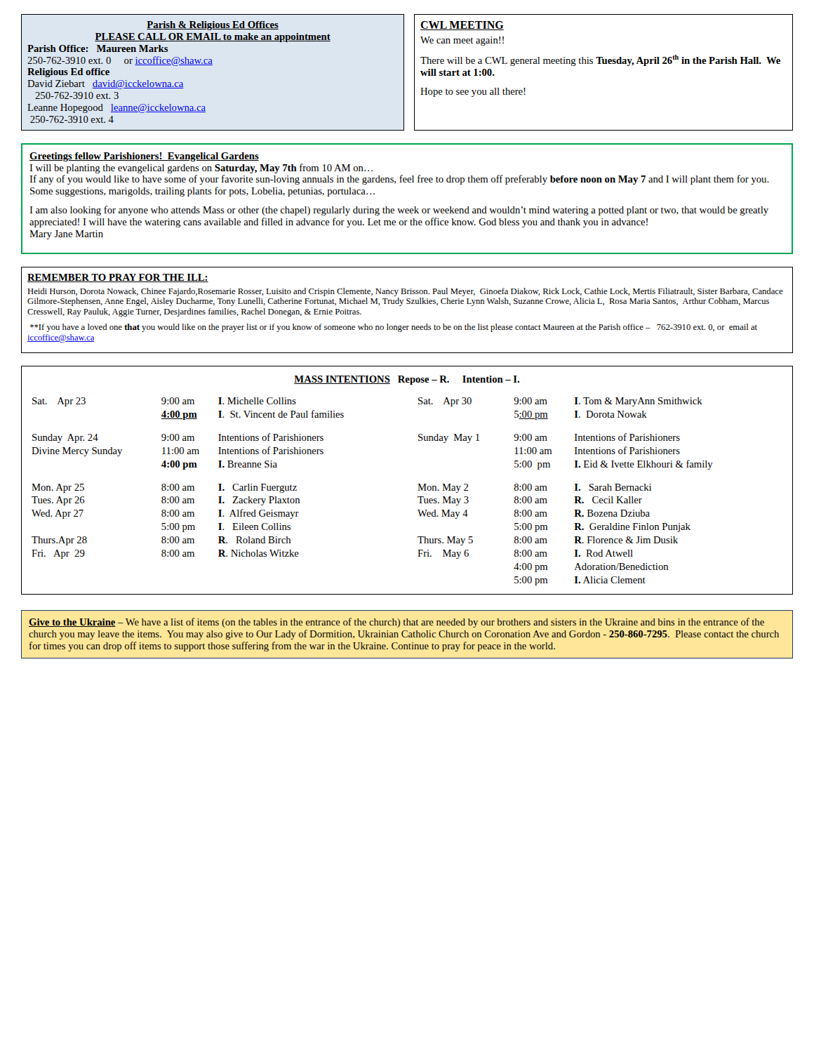Parish & Religious Ed Offices
PLEASE CALL OR EMAIL to make an appointment
Parish Office: Maureen Marks
250-762-3910 ext. 0 or iccoffice@shaw.ca
Religious Ed office
David Ziebart david@icckelowna.ca
250-762-3910 ext. 3
Leanne Hopegood leanne@icckelowna.ca
250-762-3910 ext. 4
CWL MEETING
We can meet again!!
There will be a CWL general meeting this Tuesday, April 26th in the Parish Hall. We will start at 1:00.
Hope to see you all there!
Greetings fellow Parishioners! Evangelical Gardens
I will be planting the evangelical gardens on Saturday, May 7th from 10 AM on…
If any of you would like to have some of your favorite sun-loving annuals in the gardens, feel free to drop them off preferably before noon on May 7 and I will plant them for you. Some suggestions, marigolds, trailing plants for pots, Lobelia, petunias, portulaca…
I am also looking for anyone who attends Mass or other (the chapel) regularly during the week or weekend and wouldn’t mind watering a potted plant or two, that would be greatly appreciated! I will have the watering cans available and filled in advance for you. Let me or the office know. God bless you and thank you in advance!
Mary Jane Martin
REMEMBER TO PRAY FOR THE ILL:
Heidi Hurson, Dorota Nowack, Chinee Fajardo,Rosemarie Rosser, Luisito and Crispin Clemente, Nancy Brisson. Paul Meyer, Ginoefa Diakow, Rick Lock, Cathie Lock, Mertis Filiatrault, Sister Barbara, Candace Gilmore-Stephensen, Anne Engel, Aisley Ducharme, Tony Lunelli, Catherine Fortunat, Michael M, Trudy Szulkies, Cherie Lynn Walsh, Suzanne Crowe, Alicia L, Rosa Maria Santos, Arthur Cobham, Marcus Cresswell, Ray Pauluk, Aggie Turner, Desjardines families, Rachel Donegan, & Ernie Poitras.
**If you have a loved one that you would like on the prayer list or if you know of someone who no longer needs to be on the list please contact Maureen at the Parish office – 762-3910 ext. 0, or email at iccoffice@shaw.ca
MASS INTENTIONS Repose – R. Intention – I.
| Sat. Apr 23 | 9:00 am | I . Michelle Collins |
| | 4:00 pm | I . St. Vincent de Paul families |
| Sunday Apr. 24 | 9:00 am | Intentions of Parishioners |
| Divine Mercy Sunday | 11:00 am | Intentions of Parishioners |
| | 4:00 pm | I. Breanne Sia |
| Mon. Apr 25 | 8:00 am | I. Carlin Fuergutz |
| Tues. Apr 26 | 8:00 am | I. Zackery Plaxton |
| Wed. Apr 27 | 8:00 am | I . Alfred Geismayr |
| | 5:00 pm | I . Eileen Collins |
| Thurs.Apr 28 | 8:00 am | R . Roland Birch |
| Fri. Apr 29 | 8:00 am | R . Nicholas Witzke |
| Sat. Apr 30 | 9:00 am | I . Tom & MaryAnn Smithwick |
| | 5 :00 pm | I . Dorota Nowak |
| Sunday May 1 | 9:00 am | Intentions of Parishioners |
| | 11:00 am | Intentions of Parishioners |
| | 5:00 pm | I. Eid & Ivette Elkhouri & family |
| Mon. May 2 | 8:00 am | I. Sarah Bernacki |
| Tues. May 3 | 8:00 am | R. Cecil Kaller |
| Wed. May 4 | 8:00 am | R. Bozena Dziuba |
| | 5:00 pm | R. Geraldine Finlon Punjak |
| Thurs. May 5 | 8:00 am | R . Florence & Jim Dusik |
| Fri. May 6 | 8:00 am | I. Rod Atwell |
| | 4:00 pm | Adoration/Benediction |
| | 5:00 pm | I. Alicia Clement |
Give to the Ukraine – We have a list of items (on the tables in the entrance of the church) that are needed by our brothers and sisters in the Ukraine and bins in the entrance of the church you may leave the items. You may also give to Our Lady of Dormition, Ukrainian Catholic Church on Coronation Ave and Gordon - 250-860-7295. Please contact the church for times you can drop off items to support those suffering from the war in the Ukraine. Continue to pray for peace in the world.